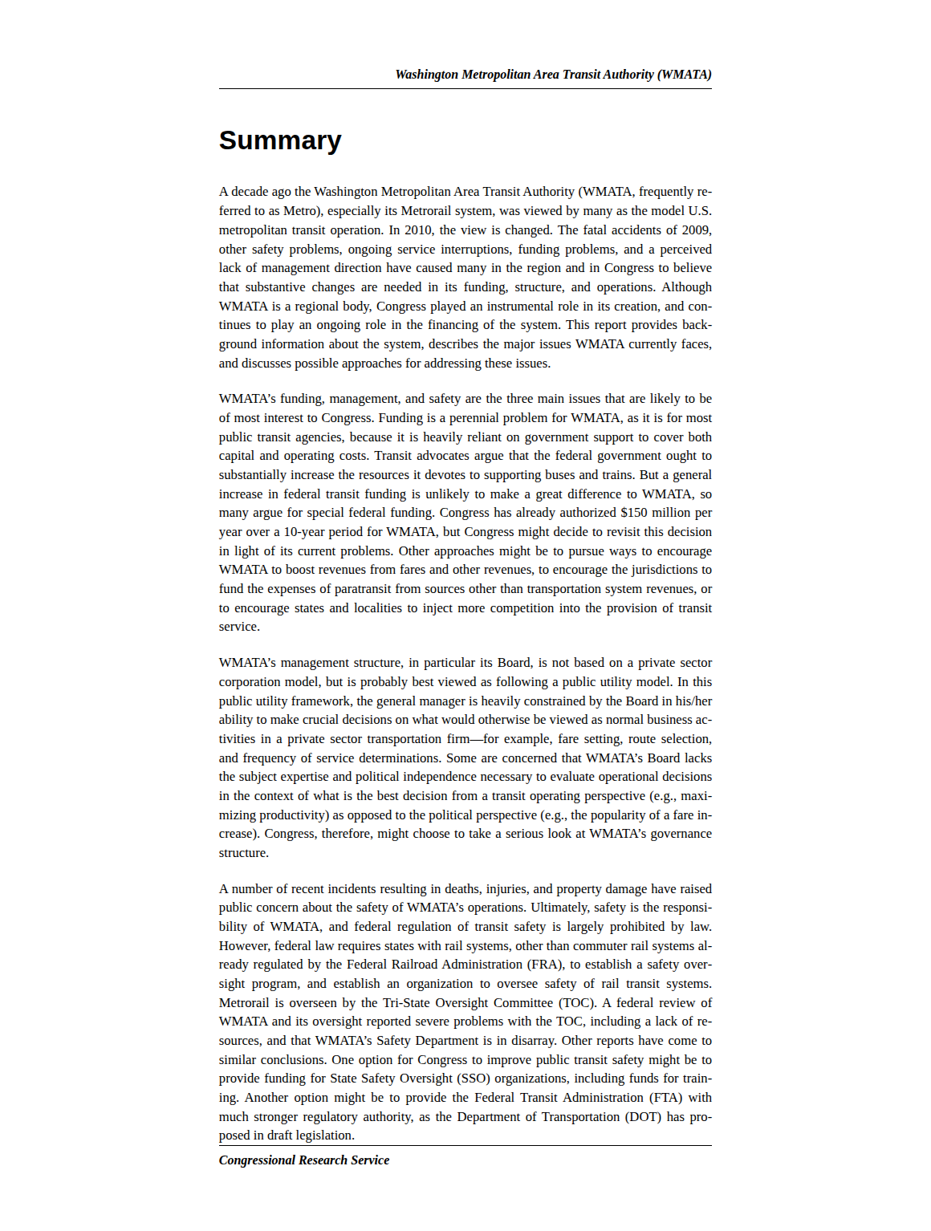Washington Metropolitan Area Transit Authority (WMATA)
Summary
A decade ago the Washington Metropolitan Area Transit Authority (WMATA, frequently referred to as Metro), especially its Metrorail system, was viewed by many as the model U.S. metropolitan transit operation. In 2010, the view is changed. The fatal accidents of 2009, other safety problems, ongoing service interruptions, funding problems, and a perceived lack of management direction have caused many in the region and in Congress to believe that substantive changes are needed in its funding, structure, and operations. Although WMATA is a regional body, Congress played an instrumental role in its creation, and continues to play an ongoing role in the financing of the system. This report provides background information about the system, describes the major issues WMATA currently faces, and discusses possible approaches for addressing these issues.
WMATA’s funding, management, and safety are the three main issues that are likely to be of most interest to Congress. Funding is a perennial problem for WMATA, as it is for most public transit agencies, because it is heavily reliant on government support to cover both capital and operating costs. Transit advocates argue that the federal government ought to substantially increase the resources it devotes to supporting buses and trains. But a general increase in federal transit funding is unlikely to make a great difference to WMATA, so many argue for special federal funding. Congress has already authorized $150 million per year over a 10-year period for WMATA, but Congress might decide to revisit this decision in light of its current problems. Other approaches might be to pursue ways to encourage WMATA to boost revenues from fares and other revenues, to encourage the jurisdictions to fund the expenses of paratransit from sources other than transportation system revenues, or to encourage states and localities to inject more competition into the provision of transit service.
WMATA’s management structure, in particular its Board, is not based on a private sector corporation model, but is probably best viewed as following a public utility model. In this public utility framework, the general manager is heavily constrained by the Board in his/her ability to make crucial decisions on what would otherwise be viewed as normal business activities in a private sector transportation firm—for example, fare setting, route selection, and frequency of service determinations. Some are concerned that WMATA’s Board lacks the subject expertise and political independence necessary to evaluate operational decisions in the context of what is the best decision from a transit operating perspective (e.g., maximizing productivity) as opposed to the political perspective (e.g., the popularity of a fare increase). Congress, therefore, might choose to take a serious look at WMATA’s governance structure.
A number of recent incidents resulting in deaths, injuries, and property damage have raised public concern about the safety of WMATA’s operations. Ultimately, safety is the responsibility of WMATA, and federal regulation of transit safety is largely prohibited by law. However, federal law requires states with rail systems, other than commuter rail systems already regulated by the Federal Railroad Administration (FRA), to establish a safety oversight program, and establish an organization to oversee safety of rail transit systems. Metrorail is overseen by the Tri-State Oversight Committee (TOC). A federal review of WMATA and its oversight reported severe problems with the TOC, including a lack of resources, and that WMATA’s Safety Department is in disarray. Other reports have come to similar conclusions. One option for Congress to improve public transit safety might be to provide funding for State Safety Oversight (SSO) organizations, including funds for training. Another option might be to provide the Federal Transit Administration (FTA) with much stronger regulatory authority, as the Department of Transportation (DOT) has proposed in draft legislation.
Congressional Research Service